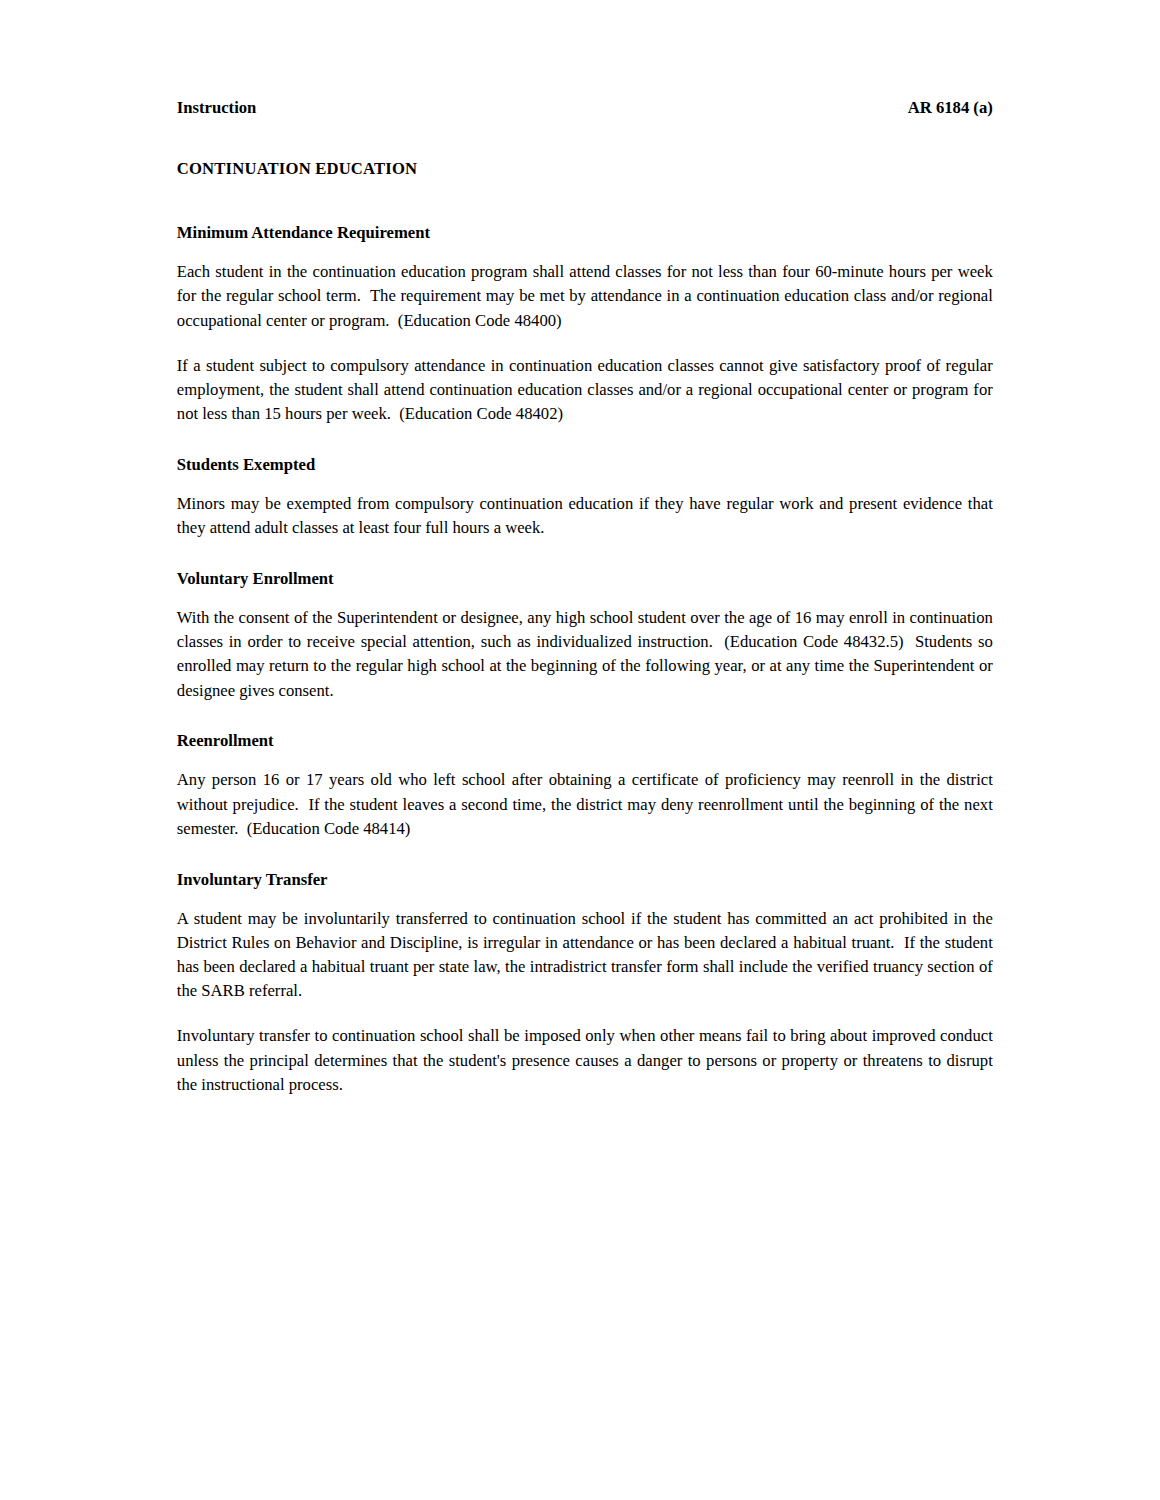Instruction AR 6184 (a)
CONTINUATION EDUCATION
Minimum Attendance Requirement
Each student in the continuation education program shall attend classes for not less than four 60-minute hours per week for the regular school term. The requirement may be met by attendance in a continuation education class and/or regional occupational center or program. (Education Code 48400)
If a student subject to compulsory attendance in continuation education classes cannot give satisfactory proof of regular employment, the student shall attend continuation education classes and/or a regional occupational center or program for not less than 15 hours per week. (Education Code 48402)
Students Exempted
Minors may be exempted from compulsory continuation education if they have regular work and present evidence that they attend adult classes at least four full hours a week.
Voluntary Enrollment
With the consent of the Superintendent or designee, any high school student over the age of 16 may enroll in continuation classes in order to receive special attention, such as individualized instruction. (Education Code 48432.5) Students so enrolled may return to the regular high school at the beginning of the following year, or at any time the Superintendent or designee gives consent.
Reenrollment
Any person 16 or 17 years old who left school after obtaining a certificate of proficiency may reenroll in the district without prejudice. If the student leaves a second time, the district may deny reenrollment until the beginning of the next semester. (Education Code 48414)
Involuntary Transfer
A student may be involuntarily transferred to continuation school if the student has committed an act prohibited in the District Rules on Behavior and Discipline, is irregular in attendance or has been declared a habitual truant. If the student has been declared a habitual truant per state law, the intradistrict transfer form shall include the verified truancy section of the SARB referral.
Involuntary transfer to continuation school shall be imposed only when other means fail to bring about improved conduct unless the principal determines that the student's presence causes a danger to persons or property or threatens to disrupt the instructional process.